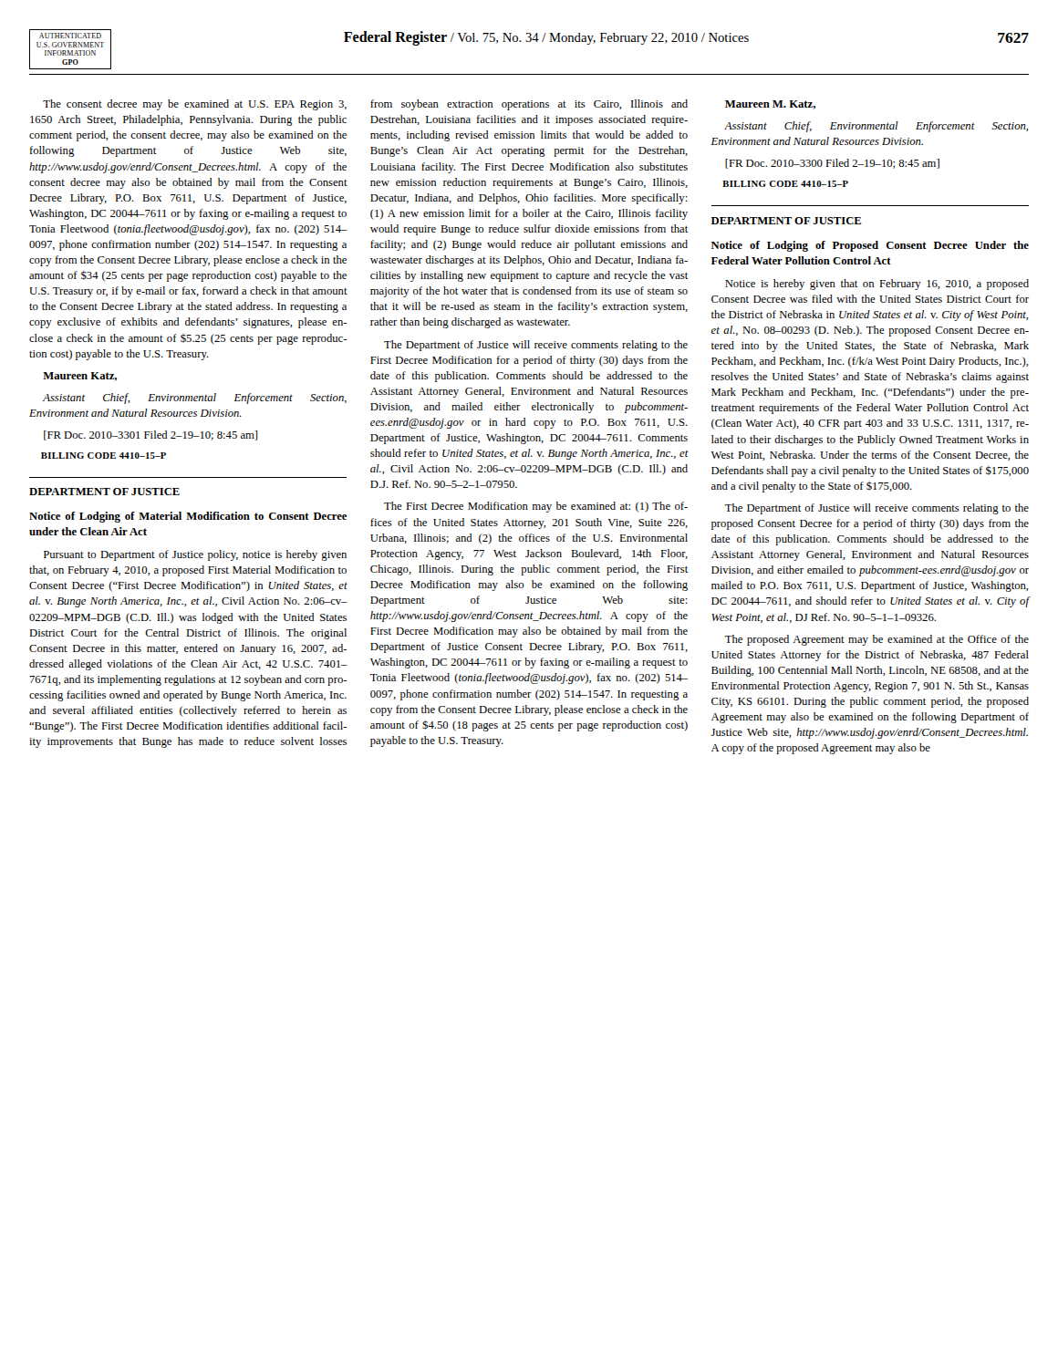AUTHENTICATED
U.S. GOVERNMENT
INFORMATION
GPO
Federal Register / Vol. 75, No. 34 / Monday, February 22, 2010 / Notices
7627
The consent decree may be examined at U.S. EPA Region 3, 1650 Arch Street, Philadelphia, Pennsylvania. During the public comment period, the consent decree, may also be examined on the following Department of Justice Web site, http://www.usdoj.gov/enrd/Consent_Decrees.html. A copy of the consent decree may also be obtained by mail from the Consent Decree Library, P.O. Box 7611, U.S. Department of Justice, Washington, DC 20044–7611 or by faxing or e-mailing a request to Tonia Fleetwood (tonia.fleetwood@usdoj.gov), fax no. (202) 514–0097, phone confirmation number (202) 514–1547. In requesting a copy from the Consent Decree Library, please enclose a check in the amount of $34 (25 cents per page reproduction cost) payable to the U.S. Treasury or, if by e-mail or fax, forward a check in that amount to the Consent Decree Library at the stated address. In requesting a copy exclusive of exhibits and defendants’ signatures, please enclose a check in the amount of $5.25 (25 cents per page reproduction cost) payable to the U.S. Treasury.
Maureen Katz,
Assistant Chief, Environmental Enforcement Section, Environment and Natural Resources Division.
[FR Doc. 2010–3301 Filed 2–19–10; 8:45 am]
BILLING CODE 4410–15–P
DEPARTMENT OF JUSTICE
Notice of Lodging of Material Modification to Consent Decree under the Clean Air Act
Pursuant to Department of Justice policy, notice is hereby given that, on February 4, 2010, a proposed First Material Modification to Consent Decree (“First Decree Modification”) in United States, et al. v. Bunge North America, Inc., et al., Civil Action No. 2:06–cv–02209–MPM–DGB (C.D. Ill.) was lodged with the United States District Court for the Central District of Illinois. The original Consent Decree in this matter, entered on January 16, 2007, addressed alleged violations of the Clean Air Act, 42 U.S.C. 7401–7671q, and its implementing regulations at 12 soybean and corn processing facilities owned and operated by Bunge North America, Inc. and several affiliated entities (collectively referred to herein as “Bunge”). The First Decree Modification identifies additional facility improvements that Bunge has made to reduce solvent losses from soybean extraction operations at its Cairo, Illinois and Destrehan, Louisiana facilities and it imposes associated requirements, including revised emission limits that would be added to Bunge’s Clean Air Act operating permit for the Destrehan, Louisiana facility. The First Decree Modification also substitutes new emission reduction requirements at Bunge’s Cairo, Illinois, Decatur, Indiana, and Delphos, Ohio facilities. More specifically: (1) A new emission limit for a boiler at the Cairo, Illinois facility would require Bunge to reduce sulfur dioxide emissions from that facility; and (2) Bunge would reduce air pollutant emissions and wastewater discharges at its Delphos, Ohio and Decatur, Indiana facilities by installing new equipment to capture and recycle the vast majority of the hot water that is condensed from its use of steam so that it will be re-used as steam in the facility’s extraction system, rather than being discharged as wastewater.
The Department of Justice will receive comments relating to the First Decree Modification for a period of thirty (30) days from the date of this publication. Comments should be addressed to the Assistant Attorney General, Environment and Natural Resources Division, and mailed either electronically to pubcomment-ees.enrd@usdoj.gov or in hard copy to P.O. Box 7611, U.S. Department of Justice, Washington, DC 20044–7611. Comments should refer to United States, et al. v. Bunge North America, Inc., et al., Civil Action No. 2:06–cv–02209–MPM–DGB (C.D. Ill.) and D.J. Ref. No. 90–5–2–1–07950.
The First Decree Modification may be examined at: (1) The offices of the United States Attorney, 201 South Vine, Suite 226, Urbana, Illinois; and (2) the offices of the U.S. Environmental Protection Agency, 77 West Jackson Boulevard, 14th Floor, Chicago, Illinois. During the public comment period, the First Decree Modification may also be examined on the following Department of Justice Web site: http://www.usdoj.gov/enrd/Consent_Decrees.html. A copy of the First Decree Modification may also be obtained by mail from the Department of Justice Consent Decree Library, P.O. Box 7611, Washington, DC 20044–7611 or by faxing or e-mailing a request to Tonia Fleetwood (tonia.fleetwood@usdoj.gov), fax no. (202) 514–0097, phone confirmation number (202) 514–1547. In requesting a copy from the Consent Decree Library, please enclose a check in the amount of $4.50 (18 pages at 25 cents per page reproduction cost) payable to the U.S. Treasury.
Maureen M. Katz,
Assistant Chief, Environmental Enforcement Section, Environment and Natural Resources Division.
[FR Doc. 2010–3300 Filed 2–19–10; 8:45 am]
BILLING CODE 4410–15–P
DEPARTMENT OF JUSTICE
Notice of Lodging of Proposed Consent Decree Under the Federal Water Pollution Control Act
Notice is hereby given that on February 16, 2010, a proposed Consent Decree was filed with the United States District Court for the District of Nebraska in United States et al. v. City of West Point, et al., No. 08–00293 (D. Neb.). The proposed Consent Decree entered into by the United States, the State of Nebraska, Mark Peckham, and Peckham, Inc. (f/k/a West Point Dairy Products, Inc.), resolves the United States’ and State of Nebraska’s claims against Mark Peckham and Peckham, Inc. (“Defendants”) under the pre-treatment requirements of the Federal Water Pollution Control Act (Clean Water Act), 40 CFR part 403 and 33 U.S.C. 1311, 1317, related to their discharges to the Publicly Owned Treatment Works in West Point, Nebraska. Under the terms of the Consent Decree, the Defendants shall pay a civil penalty to the United States of $175,000 and a civil penalty to the State of $175,000.
The Department of Justice will receive comments relating to the proposed Consent Decree for a period of thirty (30) days from the date of this publication. Comments should be addressed to the Assistant Attorney General, Environment and Natural Resources Division, and either emailed to pubcomment-ees.enrd@usdoj.gov or mailed to P.O. Box 7611, U.S. Department of Justice, Washington, DC 20044–7611, and should refer to United States et al. v. City of West Point, et al., DJ Ref. No. 90–5–1–1–09326.
The proposed Agreement may be examined at the Office of the United States Attorney for the District of Nebraska, 487 Federal Building, 100 Centennial Mall North, Lincoln, NE 68508, and at the Environmental Protection Agency, Region 7, 901 N. 5th St., Kansas City, KS 66101. During the public comment period, the proposed Agreement may also be examined on the following Department of Justice Web site, http://www.usdoj.gov/enrd/Consent_Decrees.html. A copy of the proposed Agreement may also be